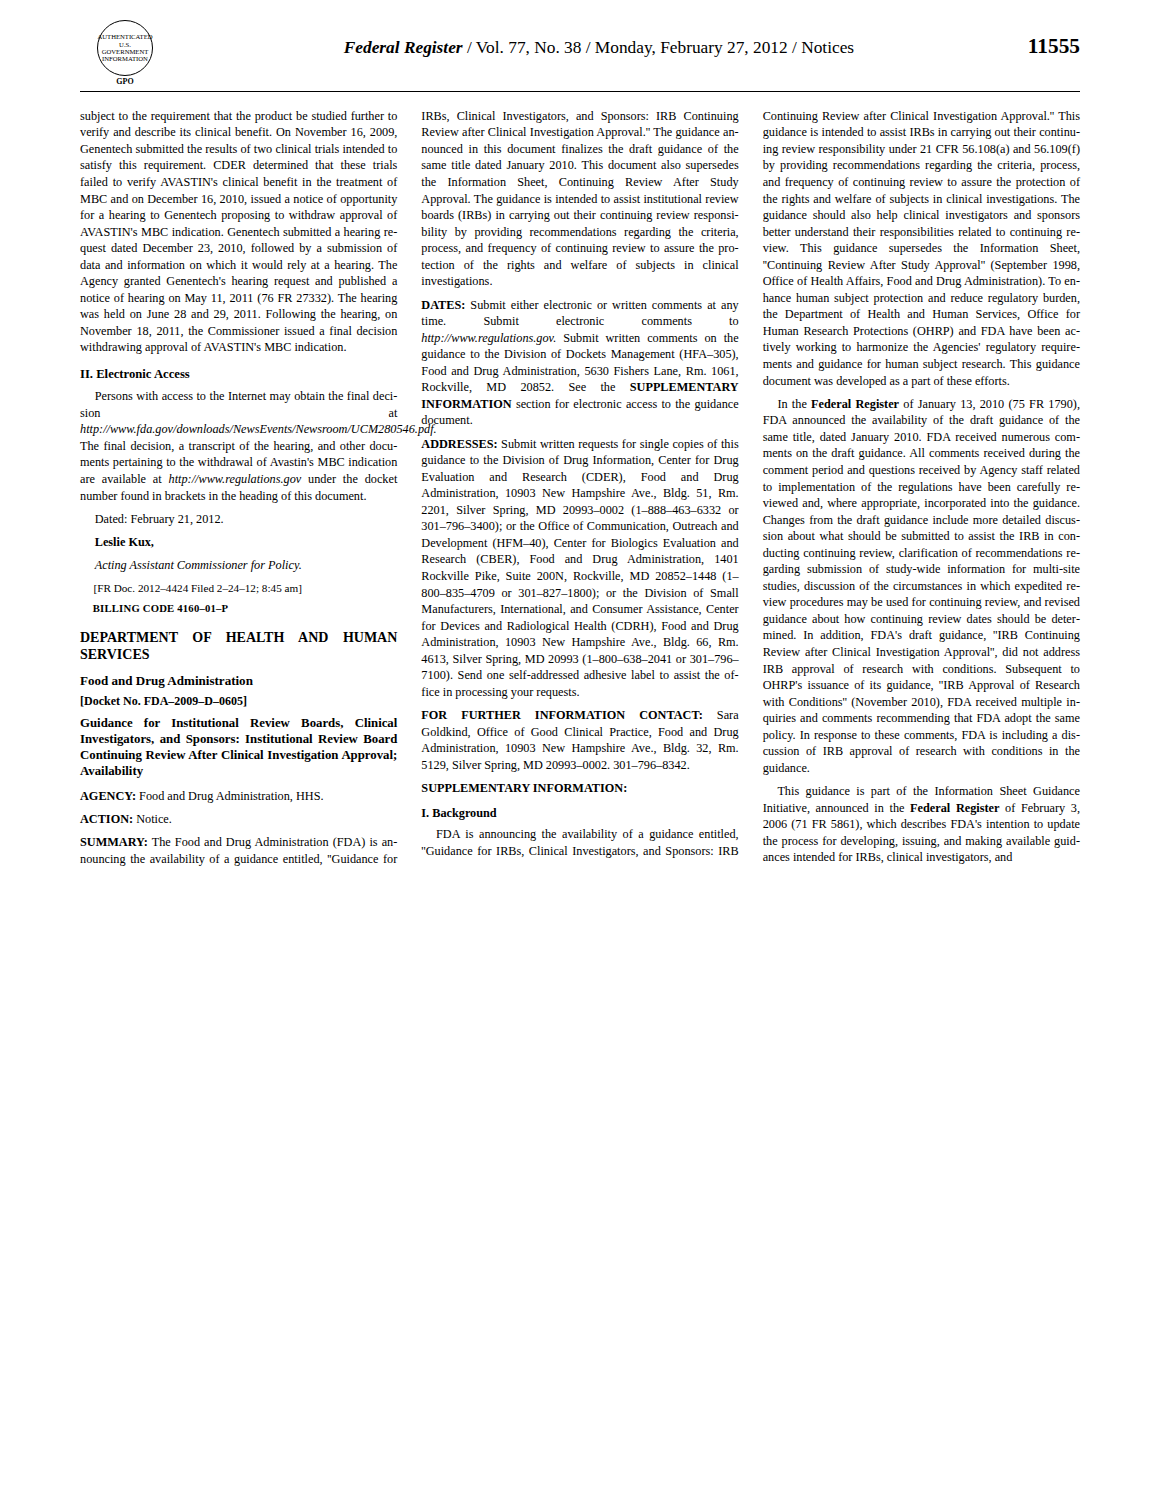AUTHENTICATED
U.S. GOVERNMENT
INFORMATION
GPO
Federal Register / Vol. 77, No. 38 / Monday, February 27, 2012 / Notices
11555
subject to the requirement that the product be studied further to verify and describe its clinical benefit. On November 16, 2009, Genentech submitted the results of two clinical trials intended to satisfy this requirement. CDER determined that these trials failed to verify AVASTIN's clinical benefit in the treatment of MBC and on December 16, 2010, issued a notice of opportunity for a hearing to Genentech proposing to withdraw approval of AVASTIN's MBC indication. Genentech submitted a hearing request dated December 23, 2010, followed by a submission of data and information on which it would rely at a hearing. The Agency granted Genentech's hearing request and published a notice of hearing on May 11, 2011 (76 FR 27332). The hearing was held on June 28 and 29, 2011. Following the hearing, on November 18, 2011, the Commissioner issued a final decision withdrawing approval of AVASTIN's MBC indication.
II. Electronic Access
Persons with access to the Internet may obtain the final decision at http://www.fda.gov/downloads/NewsEvents/Newsroom/UCM280546.pdf. The final decision, a transcript of the hearing, and other documents pertaining to the withdrawal of Avastin's MBC indication are available at http://www.regulations.gov under the docket number found in brackets in the heading of this document.
Dated: February 21, 2012.
Leslie Kux,
Acting Assistant Commissioner for Policy.
[FR Doc. 2012–4424 Filed 2–24–12; 8:45 am]
BILLING CODE 4160–01–P
DEPARTMENT OF HEALTH AND HUMAN SERVICES
Food and Drug Administration
[Docket No. FDA–2009–D–0605]
Guidance for Institutional Review Boards, Clinical Investigators, and Sponsors: Institutional Review Board Continuing Review After Clinical Investigation Approval; Availability
AGENCY: Food and Drug Administration, HHS.
ACTION: Notice.
SUMMARY: The Food and Drug Administration (FDA) is announcing the availability of a guidance entitled, ''Guidance for IRBs, Clinical Investigators, and Sponsors: IRB Continuing Review after Clinical Investigation Approval.'' The guidance announced in this document finalizes the draft guidance of the same title dated January 2010. This document also supersedes the Information Sheet, Continuing Review After Study Approval. The guidance is intended to assist institutional review boards (IRBs) in carrying out their continuing review responsibility by providing recommendations regarding the criteria, process, and frequency of continuing review to assure the protection of the rights and welfare of subjects in clinical investigations.
DATES: Submit either electronic or written comments at any time. Submit electronic comments to http://www.regulations.gov. Submit written comments on the guidance to the Division of Dockets Management (HFA–305), Food and Drug Administration, 5630 Fishers Lane, Rm. 1061, Rockville, MD 20852. See the SUPPLEMENTARY INFORMATION section for electronic access to the guidance document.
ADDRESSES: Submit written requests for single copies of this guidance to the Division of Drug Information, Center for Drug Evaluation and Research (CDER), Food and Drug Administration, 10903 New Hampshire Ave., Bldg. 51, Rm. 2201, Silver Spring, MD 20993–0002 (1–888–463–6332 or 301–796–3400); or the Office of Communication, Outreach and Development (HFM–40), Center for Biologics Evaluation and Research (CBER), Food and Drug Administration, 1401 Rockville Pike, Suite 200N, Rockville, MD 20852–1448 (1–800–835–4709 or 301–827–1800); or the Division of Small Manufacturers, International, and Consumer Assistance, Center for Devices and Radiological Health (CDRH), Food and Drug Administration, 10903 New Hampshire Ave., Bldg. 66, Rm. 4613, Silver Spring, MD 20993 (1–800–638–2041 or 301–796–7100). Send one self-addressed adhesive label to assist the office in processing your requests.
FOR FURTHER INFORMATION CONTACT: Sara Goldkind, Office of Good Clinical Practice, Food and Drug Administration, 10903 New Hampshire Ave., Bldg. 32, Rm. 5129, Silver Spring, MD 20993–0002. 301–796–8342.
SUPPLEMENTARY INFORMATION:
I. Background
FDA is announcing the availability of a guidance entitled, ''Guidance for IRBs, Clinical Investigators, and Sponsors: IRB Continuing Review after Clinical Investigation Approval.'' This guidance is intended to assist IRBs in carrying out their continuing review responsibility under 21 CFR 56.108(a) and 56.109(f) by providing recommendations regarding the criteria, process, and frequency of continuing review to assure the protection of the rights and welfare of subjects in clinical investigations. The guidance should also help clinical investigators and sponsors better understand their responsibilities related to continuing review. This guidance supersedes the Information Sheet, ''Continuing Review After Study Approval'' (September 1998, Office of Health Affairs, Food and Drug Administration). To enhance human subject protection and reduce regulatory burden, the Department of Health and Human Services, Office for Human Research Protections (OHRP) and FDA have been actively working to harmonize the Agencies' regulatory requirements and guidance for human subject research. This guidance document was developed as a part of these efforts.
In the Federal Register of January 13, 2010 (75 FR 1790), FDA announced the availability of the draft guidance of the same title, dated January 2010. FDA received numerous comments on the draft guidance. All comments received during the comment period and questions received by Agency staff related to implementation of the regulations have been carefully reviewed and, where appropriate, incorporated into the guidance. Changes from the draft guidance include more detailed discussion about what should be submitted to assist the IRB in conducting continuing review, clarification of recommendations regarding submission of study-wide information for multi-site studies, discussion of the circumstances in which expedited review procedures may be used for continuing review, and revised guidance about how continuing review dates should be determined. In addition, FDA's draft guidance, ''IRB Continuing Review after Clinical Investigation Approval'', did not address IRB approval of research with conditions. Subsequent to OHRP's issuance of its guidance, ''IRB Approval of Research with Conditions'' (November 2010), FDA received multiple inquiries and comments recommending that FDA adopt the same policy. In response to these comments, FDA is including a discussion of IRB approval of research with conditions in the guidance.
This guidance is part of the Information Sheet Guidance Initiative, announced in the Federal Register of February 3, 2006 (71 FR 5861), which describes FDA's intention to update the process for developing, issuing, and making available guidances intended for IRBs, clinical investigators, and